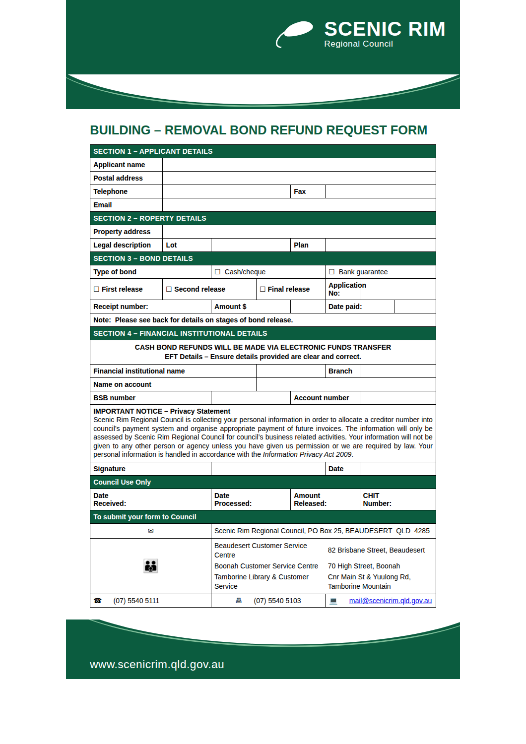SCENIC RIM
Regional Council
BUILDING – REMOVAL BOND REFUND REQUEST FORM
| SECTION 1 – APPLICANT DETAILS |
| Applicant name | |
| Postal address | |
| Telephone | | Fax | |
| Email | |
| SECTION 2 – ROPERTY DETAILS |
| Property address | |
| Legal description | Lot | | Plan | |
| SECTION 3 – BOND DETAILS |
| Type of bond | ☐ Cash/cheque | ☐ Bank guarantee |
| ☐ First release | ☐ Second release | ☐ Final release | Application No: | |
| Receipt number: | Amount $ | | Date paid: | |
| Note: Please see back for details on stages of bond release. |
| SECTION 4 – FINANCIAL INSTITUTIONAL DETAILS |
| CASH BOND REFUNDS WILL BE MADE VIA ELECTRONIC FUNDS TRANSFER EFT Details – Ensure details provided are clear and correct. |
| Financial institutional name | | Branch | |
| Name on account | |
| BSB number | | Account number | |
| IMPORTANT NOTICE – Privacy Statement Scenic Rim Regional Council is collecting your personal information in order to allocate a creditor number into council’s payment system and organise appropriate payment of future invoices. The information will only be assessed by Scenic Rim Regional Council for council’s business related activities. Your information will not be given to any other person or agency unless you have given us permission or we are required by law. Your personal information is handled in accordance with the Information Privacy Act 2009 . |
| Signature | | Date | |
| Council Use Only |
| Date Received: | Date Processed: | Amount Released: | CHIT Number: |
| To submit your form to Council |
| ✉ | Scenic Rim Regional Council, PO Box 25, BEAUDESERT QLD 4285 |
| 👪 | / Beaudesert Customer Service Centre / 82 Brisbane Street, Beaudesert / / Boonah Customer Service Centre / 70 High Street, Boonah / / Tamborine Library & Customer Service / Cnr Main St & Yuulong Rd, Tamborine Mountain / |
| ☎ (07) 5540 5111 | 🖶 (07) 5540 5103 | 💻 mail@scenicrim.qld.gov.au |
www.scenicrim.qld.gov.au